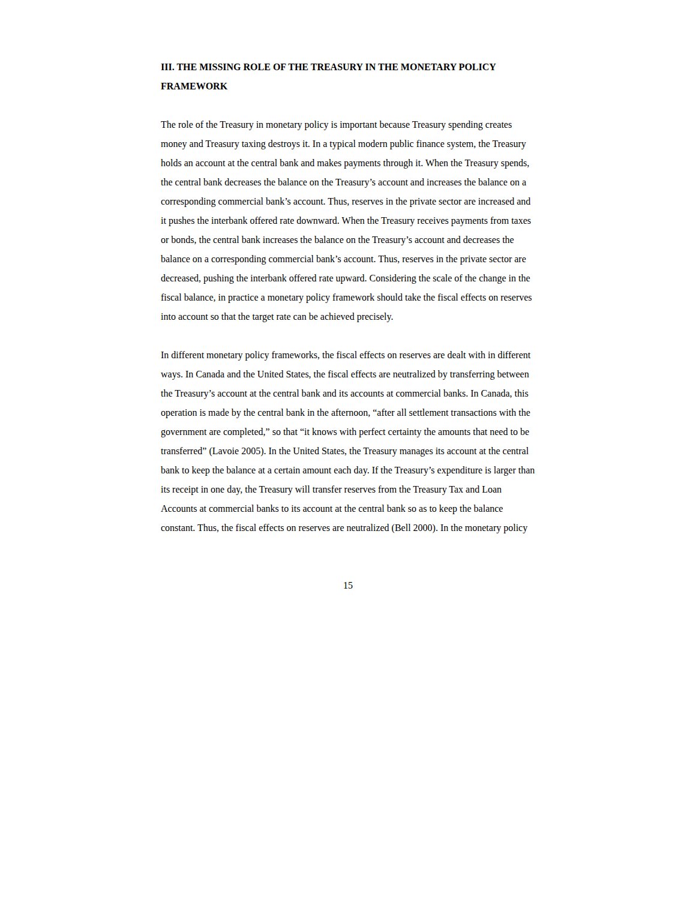III. The Missing Role of the Treasury in the Monetary Policy Framework
The role of the Treasury in monetary policy is important because Treasury spending creates money and Treasury taxing destroys it. In a typical modern public finance system, the Treasury holds an account at the central bank and makes payments through it. When the Treasury spends, the central bank decreases the balance on the Treasury’s account and increases the balance on a corresponding commercial bank’s account. Thus, reserves in the private sector are increased and it pushes the interbank offered rate downward. When the Treasury receives payments from taxes or bonds, the central bank increases the balance on the Treasury’s account and decreases the balance on a corresponding commercial bank’s account. Thus, reserves in the private sector are decreased, pushing the interbank offered rate upward. Considering the scale of the change in the fiscal balance, in practice a monetary policy framework should take the fiscal effects on reserves into account so that the target rate can be achieved precisely.
In different monetary policy frameworks, the fiscal effects on reserves are dealt with in different ways. In Canada and the United States, the fiscal effects are neutralized by transferring between the Treasury’s account at the central bank and its accounts at commercial banks. In Canada, this operation is made by the central bank in the afternoon, “after all settlement transactions with the government are completed,” so that “it knows with perfect certainty the amounts that need to be transferred” (Lavoie 2005). In the United States, the Treasury manages its account at the central bank to keep the balance at a certain amount each day. If the Treasury’s expenditure is larger than its receipt in one day, the Treasury will transfer reserves from the Treasury Tax and Loan Accounts at commercial banks to its account at the central bank so as to keep the balance constant. Thus, the fiscal effects on reserves are neutralized (Bell 2000). In the monetary policy
15